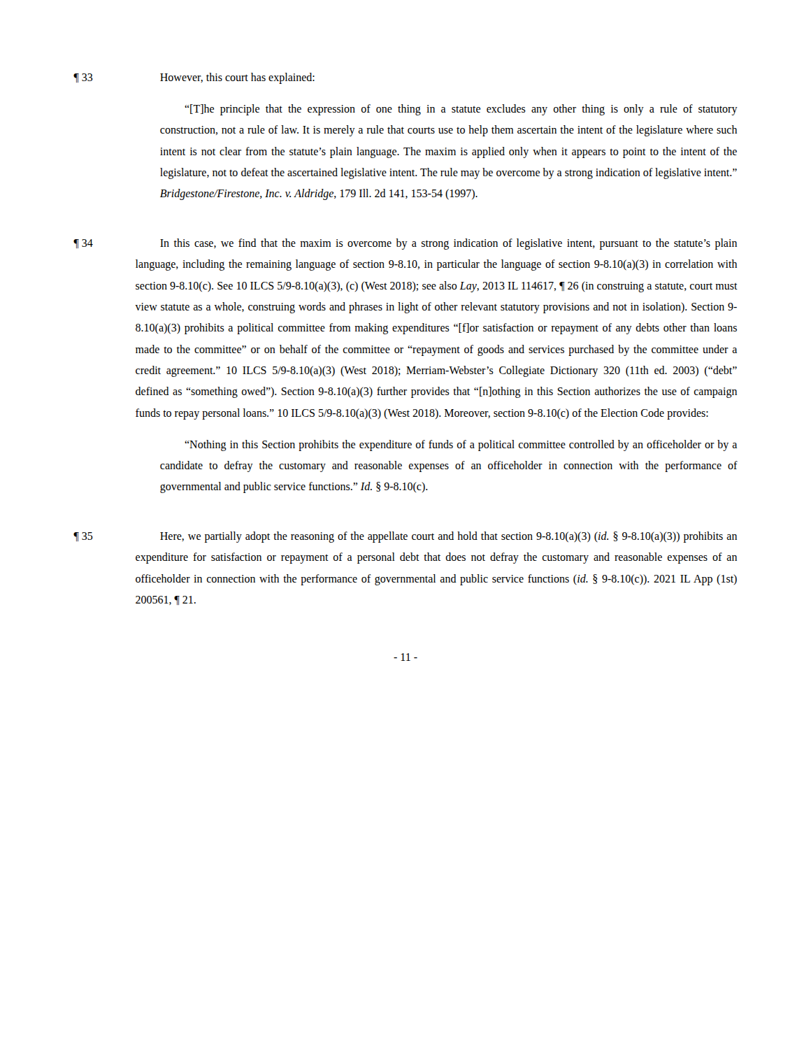¶ 33
However, this court has explained:
“[T]he principle that the expression of one thing in a statute excludes any other thing is only a rule of statutory construction, not a rule of law. It is merely a rule that courts use to help them ascertain the intent of the legislature where such intent is not clear from the statute’s plain language. The maxim is applied only when it appears to point to the intent of the legislature, not to defeat the ascertained legislative intent. The rule may be overcome by a strong indication of legislative intent.” Bridgestone/Firestone, Inc. v. Aldridge, 179 Ill. 2d 141, 153-54 (1997).
¶ 34
In this case, we find that the maxim is overcome by a strong indication of legislative intent, pursuant to the statute’s plain language, including the remaining language of section 9-8.10, in particular the language of section 9-8.10(a)(3) in correlation with section 9-8.10(c). See 10 ILCS 5/9-8.10(a)(3), (c) (West 2018); see also Lay, 2013 IL 114617, ¶ 26 (in construing a statute, court must view statute as a whole, construing words and phrases in light of other relevant statutory provisions and not in isolation). Section 9-8.10(a)(3) prohibits a political committee from making expenditures “[f]or satisfaction or repayment of any debts other than loans made to the committee” or on behalf of the committee or “repayment of goods and services purchased by the committee under a credit agreement.” 10 ILCS 5/9-8.10(a)(3) (West 2018); Merriam-Webster’s Collegiate Dictionary 320 (11th ed. 2003) (“debt” defined as “something owed”). Section 9-8.10(a)(3) further provides that “[n]othing in this Section authorizes the use of campaign funds to repay personal loans.” 10 ILCS 5/9-8.10(a)(3) (West 2018). Moreover, section 9-8.10(c) of the Election Code provides:
“Nothing in this Section prohibits the expenditure of funds of a political committee controlled by an officeholder or by a candidate to defray the customary and reasonable expenses of an officeholder in connection with the performance of governmental and public service functions.” Id. § 9-8.10(c).
¶ 35
Here, we partially adopt the reasoning of the appellate court and hold that section 9-8.10(a)(3) (id. § 9-8.10(a)(3)) prohibits an expenditure for satisfaction or repayment of a personal debt that does not defray the customary and reasonable expenses of an officeholder in connection with the performance of governmental and public service functions (id. § 9-8.10(c)). 2021 IL App (1st) 200561, ¶ 21.
- 11 -